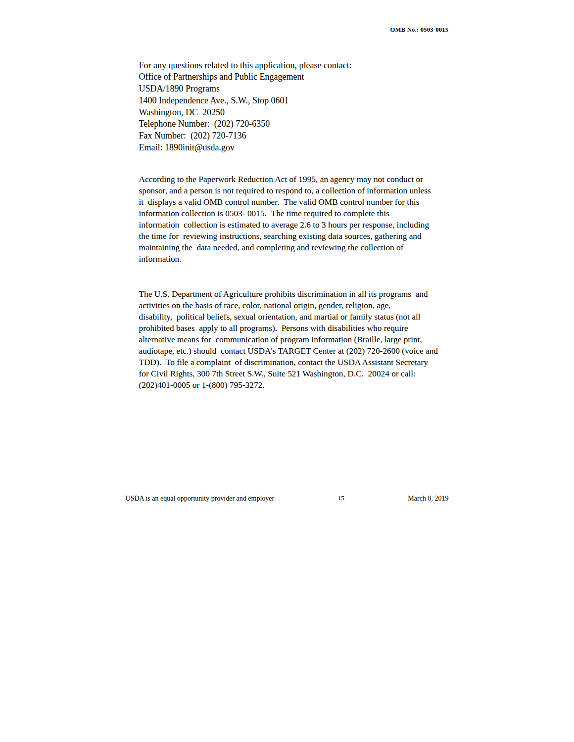OMB No.: 0503-0015
For any questions related to this application, please contact:
Office of Partnerships and Public Engagement
USDA/1890 Programs
1400 Independence Ave., S.W., Stop 0601
Washington, DC 20250
Telephone Number: (202) 720-6350
Fax Number: (202) 720-7136
Email: 1890init@usda.gov
According to the Paperwork Reduction Act of 1995, an agency may not conduct or sponsor, and a person is not required to respond to, a collection of information unless it displays a valid OMB control number. The valid OMB control number for this information collection is 0503- 0015. The time required to complete this information collection is estimated to average 2.6 to 3 hours per response, including the time for reviewing instructions, searching existing data sources, gathering and maintaining the data needed, and completing and reviewing the collection of information.
The U.S. Department of Agriculture prohibits discrimination in all its programs and activities on the basis of race, color, national origin, gender, religion, age, disability, political beliefs, sexual orientation, and martial or family status (not all prohibited bases apply to all programs). Persons with disabilities who require alternative means for communication of program information (Braille, large print, audiotape, etc.) should contact USDA's TARGET Center at (202) 720-2600 (voice and TDD). To file a complaint of discrimination, contact the USDA Assistant Secretary for Civil Rights, 300 7th Street S.W., Suite 521 Washington, D.C. 20024 or call: (202)401-0005 or 1-(800) 795-3272.
USDA is an equal opportunity provider and employer
15
March 8, 2019